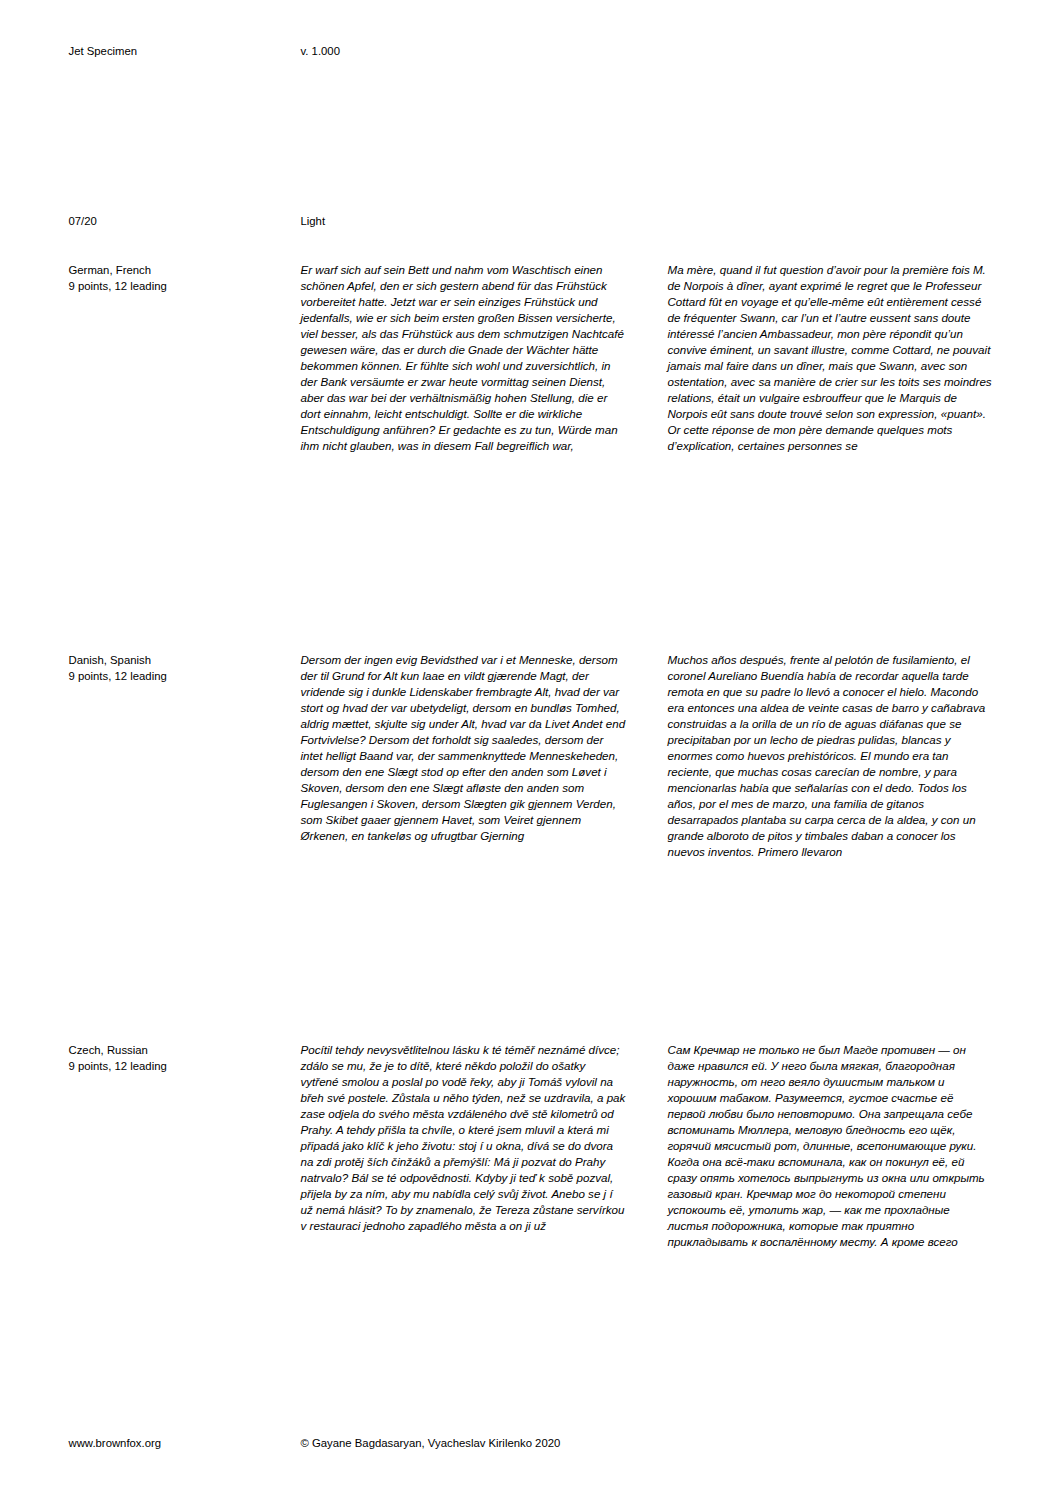Jet Specimen v. 1.000
07/20 Light
German, French
9 points, 12 leading
Er warf sich auf sein Bett und nahm vom Waschtisch einen schönen Apfel, den er sich gestern abend für das Frühstück vorbereitet hatte. Jetzt war er sein einziges Frühstück und jedenfalls, wie er sich beim ersten großen Bissen versicherte, viel besser, als das Frühstück aus dem schmutzigen Nachtcafé gewesen wäre, das er durch die Gnade der Wächter hätte bekommen können. Er fühlte sich wohl und zuversichtlich, in der Bank versäumte er zwar heute vormittag seinen Dienst, aber das war bei der verhältnismäßig hohen Stellung, die er dort einnahm, leicht entschuldigt. Sollte er die wirkliche Entschuldigung anführen? Er gedachte es zu tun, Würde man ihm nicht glauben, was in diesem Fall begreiflich war,
Ma mère, quand il fut question d’avoir pour la première fois M. de Norpois à dîner, ayant exprimé le regret que le Professeur Cottard fût en voyage et qu’elle-même eût entièrement cessé de fréquenter Swann, car l’un et l’autre eussent sans doute intéressé l’ancien Ambassadeur, mon père répondit qu’un convive éminent, un savant illustre, comme Cottard, ne pouvait jamais mal faire dans un dîner, mais que Swann, avec son ostentation, avec sa manière de crier sur les toits ses moindres relations, était un vulgaire esbrouffeur que le Marquis de Norpois eût sans doute trouvé selon son expression, «puant». Or cette réponse de mon père demande quelques mots d’explication, certaines personnes se
Danish, Spanish
9 points, 12 leading
Dersom der ingen evig Bevidsthed var i et Menneske, dersom der til Grund for Alt kun laae en vildt gjærende Magt, der vridende sig i dunkle Lidenskaber frembragte Alt, hvad der var stort og hvad der var ubetydeligt, dersom en bundløs Tomhed, aldrig mættet, skjulte sig under Alt, hvad var da Livet Andet end Fortvivlelse? Dersom det forholdt sig saaledes, dersom der intet helligt Baand var, der sammenknyttede Menneskeheden, dersom den ene Slægt stod op efter den anden som Løvet i Skoven, dersom den ene Slægt afløste den anden som Fuglesangen i Skoven, dersom Slægten gik gjennem Verden, som Skibet gaaer gjennem Havet, som Veiret gjennem Ørkenen, en tankeløs og ufrugtbar Gjerning
Muchos años después, frente al pelotón de fusilamiento, el coronel Aureliano Buendía había de recordar aquella tarde remota en que su padre lo llevó a conocer el hielo. Macondo era entonces una aldea de veinte casas de barro y cañabrava construidas a la orilla de un río de aguas diáfanas que se precipitaban por un lecho de piedras pulidas, blancas y enormes como huevos prehistóricos. El mundo era tan reciente, que muchas cosas carecían de nombre, y para mencionarlas había que señalarías con el dedo. Todos los años, por el mes de marzo, una familia de gitanos desarrapados plantaba su carpa cerca de la aldea, y con un grande alboroto de pitos y timbales daban a conocer los nuevos inventos. Primero llevaron
Czech, Russian
9 points, 12 leading
Pocítil tehdy nevysvětlitelnou lásku k té téměř neznámé dívce; zdálo se mu, že je to dítě, které někdo položil do ošatky vytřené smolou a poslal po vodě řeky, aby ji Tomáš vylovil na břeh své postele. Zůstala u něho týden, než se uzdravila, a pak zase odjela do svého města vzdáleného dvě stě kilometrů od Prahy. A tehdy přišla ta chvíle, o které jsem mluvil a která mi připadá jako klíč k jeho životu: stoj í u okna, dívá se do dvora na zdi protěj ších činžáků a přemýšlí: Má ji pozvat do Prahy natrvalo? Bál se té odpovědnosti. Kdyby ji teď k sobě pozval, přijela by za ním, aby mu nabídla celý svůj život. Anebo se j í už nemá hlásit? To by znamenalo, že Tereza zůstane servírkou v restauraci jednoho zapadlého města a on ji už
Сам Кречмар не только не был Магде противен — он даже нравился ей. У него была мягкая, благородная наружность, от него веяло душистым тальком и хорошим табаком. Разумеется, густое счастье её первой любви было неповторимо. Она запрещала себе вспоминать Мюллера, меловую бледность его щёк, горячий мясистый рот, длинные, всепонимающие руки. Когда она всё-таки вспоминала, как он покинул её, ей сразу опять хотелось выпрыгнуть из окна или открыть газовый кран. Кречмар мог до некоторой степени успокоить её, утолить жар, — как те прохладные листья подорожника, которые так приятно прикладывать к воспалённому месту. А кроме всего
www.brownfox.org © Gayane Bagdasaryan, Vyacheslav Kirilenko 2020